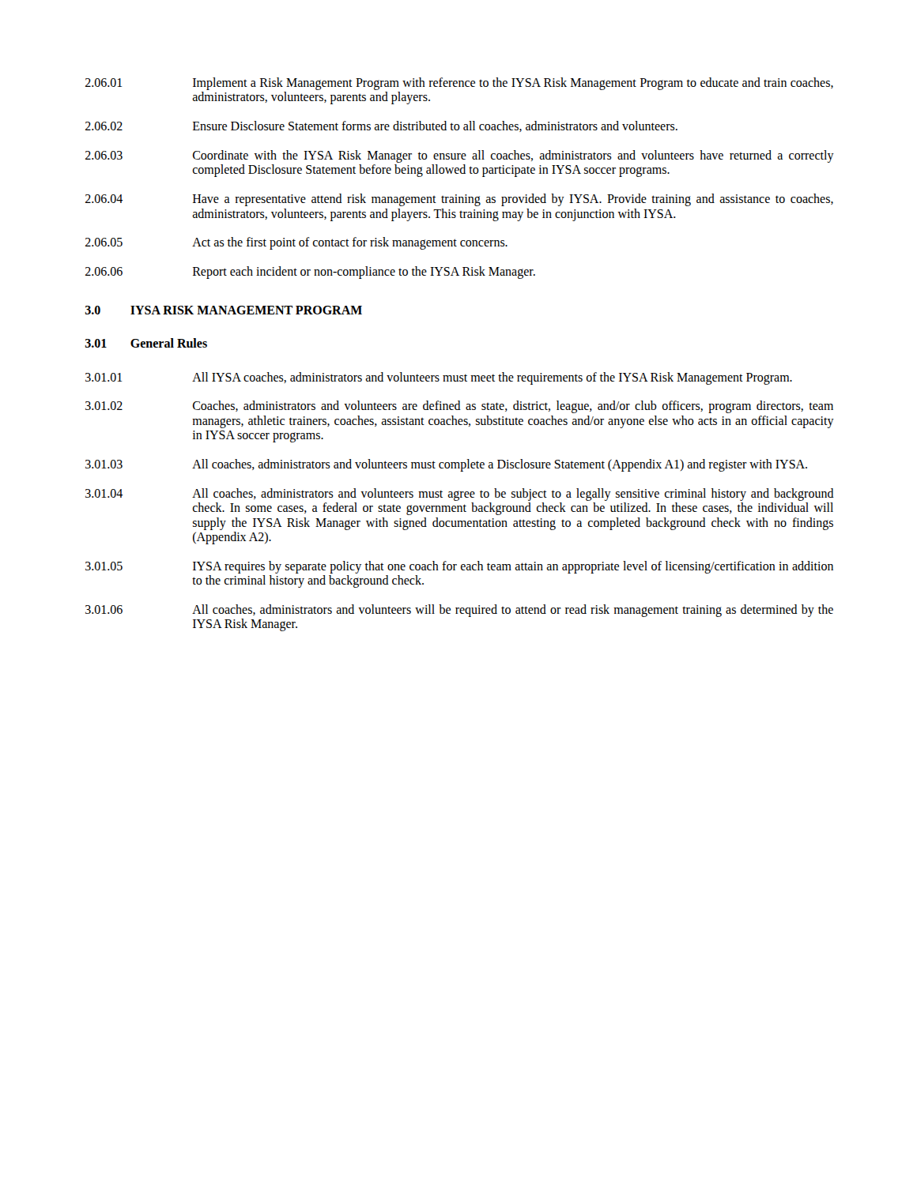2.06.01
Implement a Risk Management Program with reference to the IYSA Risk Management Program to educate and train coaches, administrators, volunteers, parents and players.
2.06.02
Ensure Disclosure Statement forms are distributed to all coaches, administrators and volunteers.
2.06.03
Coordinate with the IYSA Risk Manager to ensure all coaches, administrators and volunteers have returned a correctly completed Disclosure Statement before being allowed to participate in IYSA soccer programs.
2.06.04
Have a representative attend risk management training as provided by IYSA. Provide training and assistance to coaches, administrators, volunteers, parents and players. This training may be in conjunction with IYSA.
2.06.05
Act as the first point of contact for risk management concerns.
2.06.06
Report each incident or non-compliance to the IYSA Risk Manager.
3.0 IYSA RISK MANAGEMENT PROGRAM
3.01 General Rules
3.01.01
All IYSA coaches, administrators and volunteers must meet the requirements of the IYSA Risk Management Program.
3.01.02
Coaches, administrators and volunteers are defined as state, district, league, and/or club officers, program directors, team managers, athletic trainers, coaches, assistant coaches, substitute coaches and/or anyone else who acts in an official capacity in IYSA soccer programs.
3.01.03
All coaches, administrators and volunteers must complete a Disclosure Statement (Appendix A1) and register with IYSA.
3.01.04
All coaches, administrators and volunteers must agree to be subject to a legally sensitive criminal history and background check. In some cases, a federal or state government background check can be utilized. In these cases, the individual will supply the IYSA Risk Manager with signed documentation attesting to a completed background check with no findings (Appendix A2).
3.01.05
IYSA requires by separate policy that one coach for each team attain an appropriate level of licensing/certification in addition to the criminal history and background check.
3.01.06
All coaches, administrators and volunteers will be required to attend or read risk management training as determined by the IYSA Risk Manager.